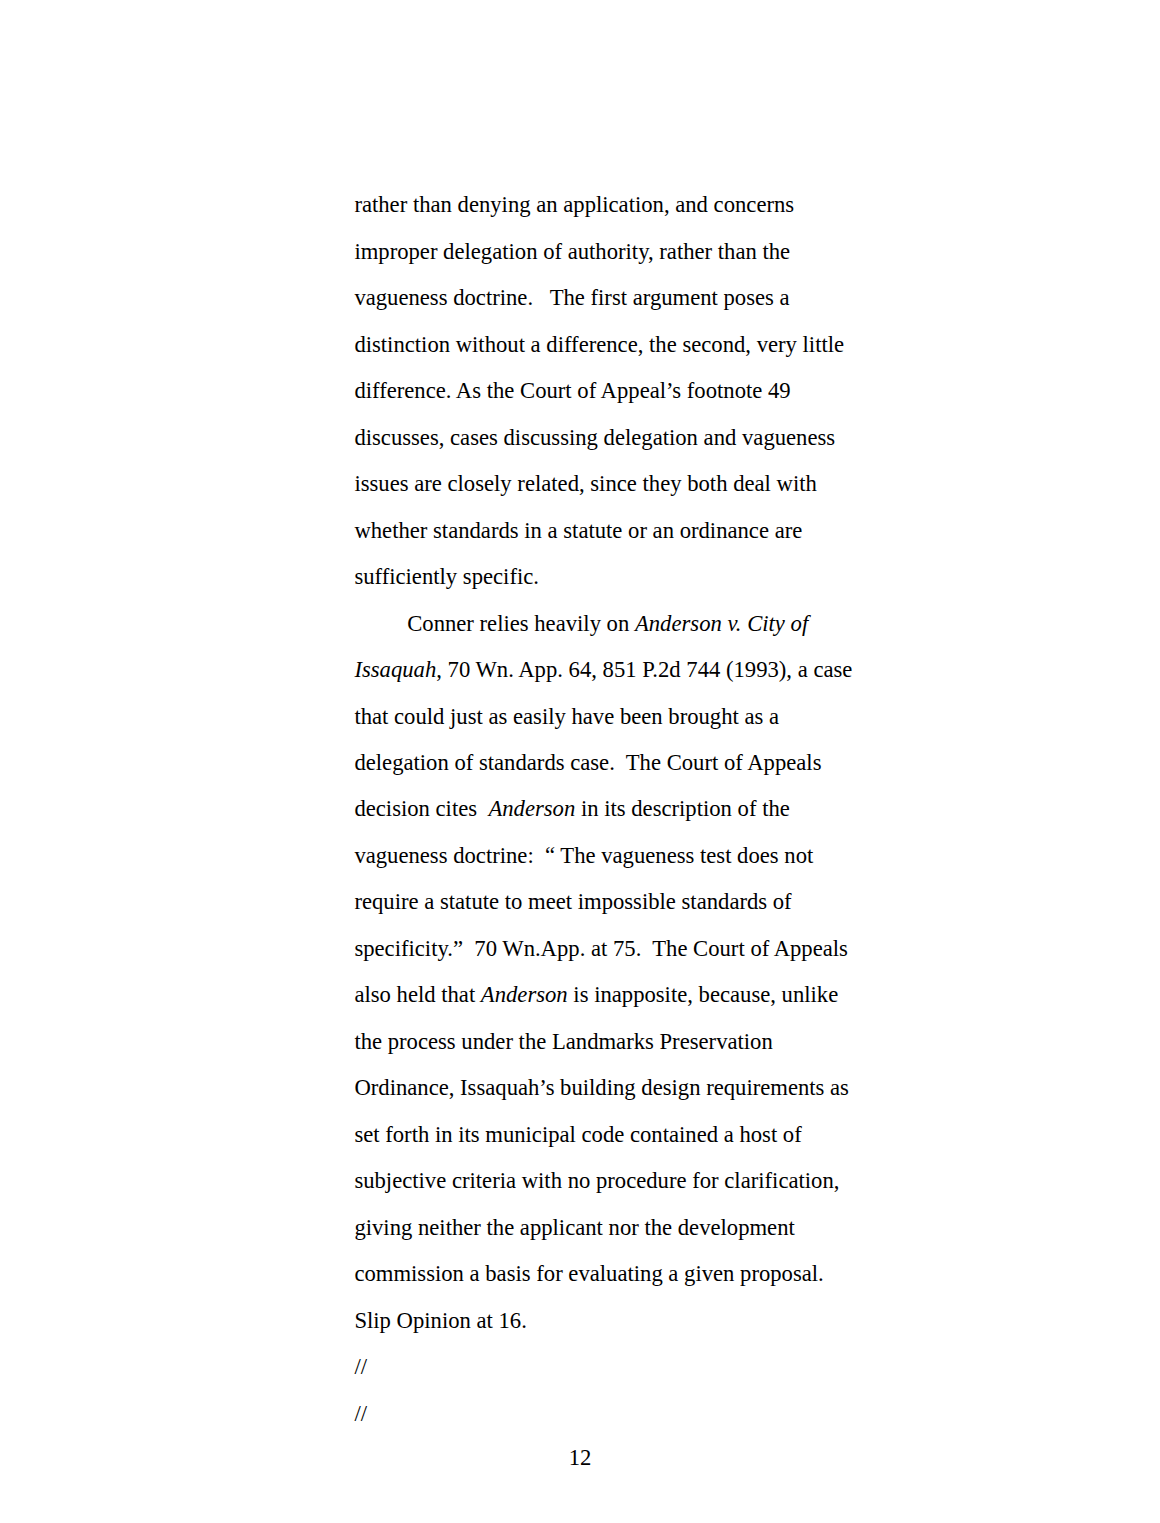rather than denying an application, and concerns improper delegation of authority, rather than the vagueness doctrine. The first argument poses a distinction without a difference, the second, very little difference. As the Court of Appeal’s footnote 49 discusses, cases discussing delegation and vagueness issues are closely related, since they both deal with whether standards in a statute or an ordinance are sufficiently specific.
Conner relies heavily on Anderson v. City of Issaquah, 70 Wn. App. 64, 851 P.2d 744 (1993), a case that could just as easily have been brought as a delegation of standards case. The Court of Appeals decision cites Anderson in its description of the vagueness doctrine: “ The vagueness test does not require a statute to meet impossible standards of specificity.” 70 Wn.App. at 75. The Court of Appeals also held that Anderson is inapposite, because, unlike the process under the Landmarks Preservation Ordinance, Issaquah’s building design requirements as set forth in its municipal code contained a host of subjective criteria with no procedure for clarification, giving neither the applicant nor the development commission a basis for evaluating a given proposal. Slip Opinion at 16.
//
//
12